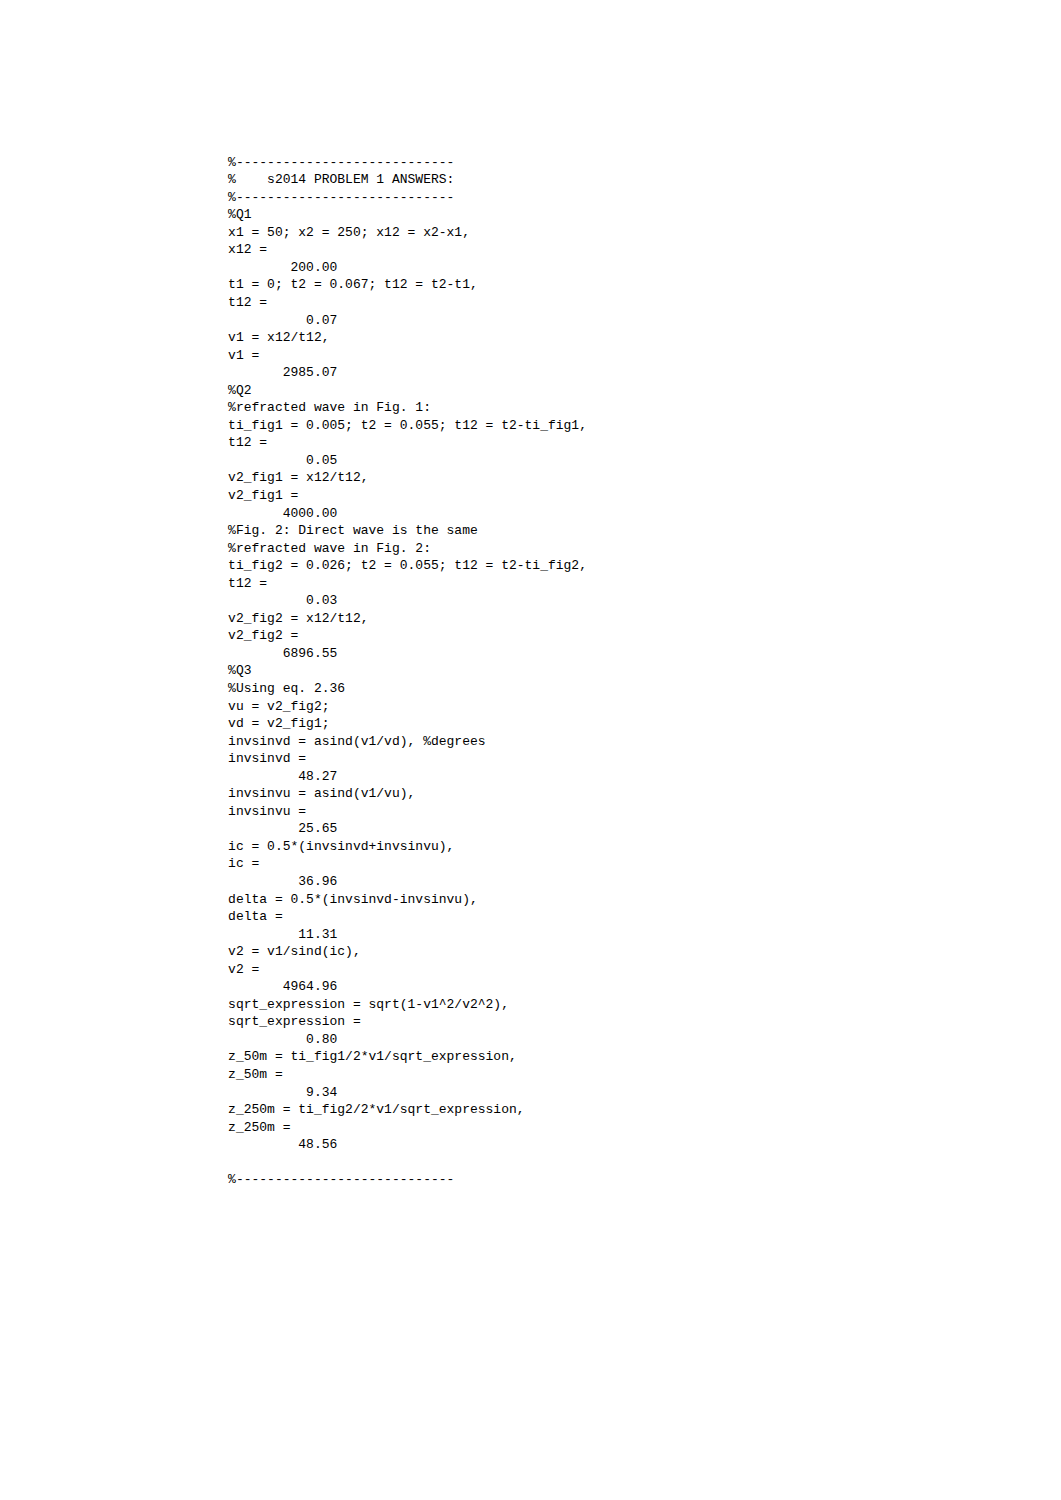%----------------------------
%    s2014 PROBLEM 1 ANSWERS:
%----------------------------
%Q1
x1 = 50; x2 = 250; x12 = x2-x1,
x12 =
        200.00
t1 = 0; t2 = 0.067; t12 = t2-t1,
t12 =
          0.07
v1 = x12/t12,
v1 =
       2985.07
%Q2
%refracted wave in Fig. 1:
ti_fig1 = 0.005; t2 = 0.055; t12 = t2-ti_fig1,
t12 =
          0.05
v2_fig1 = x12/t12,
v2_fig1 =
       4000.00
%Fig. 2: Direct wave is the same
%refracted wave in Fig. 2:
ti_fig2 = 0.026; t2 = 0.055; t12 = t2-ti_fig2,
t12 =
          0.03
v2_fig2 = x12/t12,
v2_fig2 =
       6896.55
%Q3
%Using eq. 2.36
vu = v2_fig2;
vd = v2_fig1;
invsinvd = asind(v1/vd), %degrees
invsinvd =
         48.27
invsinvu = asind(v1/vu),
invsinvu =
         25.65
ic = 0.5*(invsinvd+invsinvu),
ic =
         36.96
delta = 0.5*(invsinvd-invsinvu),
delta =
         11.31
v2 = v1/sind(ic),
v2 =
       4964.96
sqrt_expression = sqrt(1-v1^2/v2^2),
sqrt_expression =
          0.80
z_50m = ti_fig1/2*v1/sqrt_expression,
z_50m =
          9.34
z_250m = ti_fig2/2*v1/sqrt_expression,
z_250m =
         48.56

%----------------------------